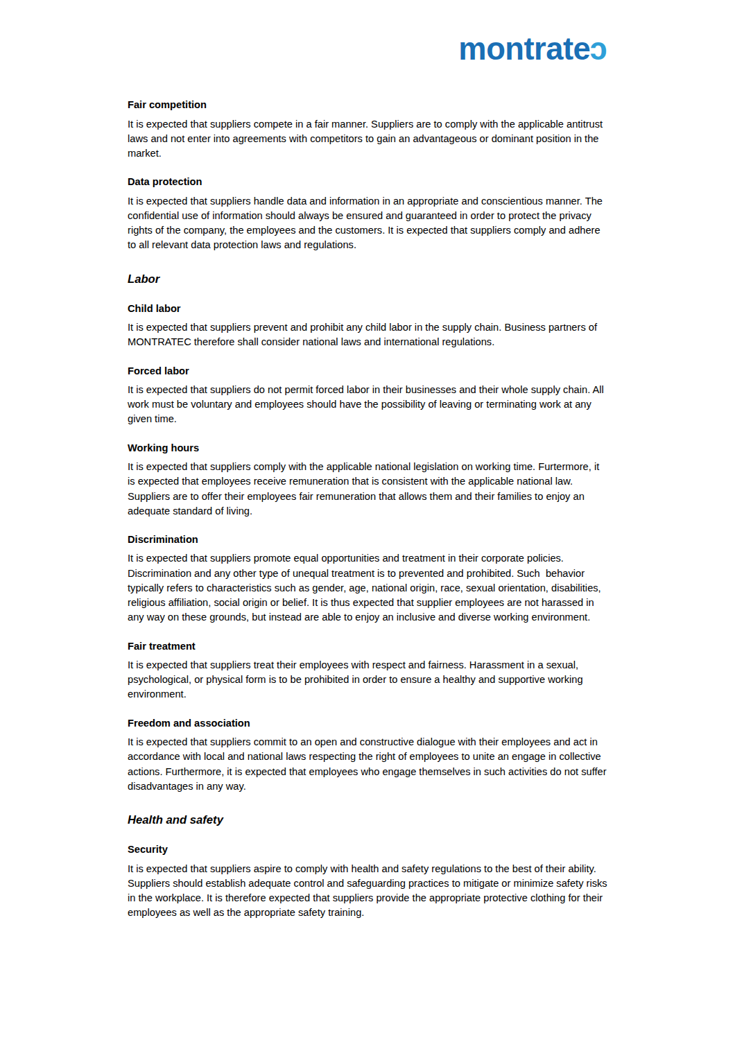montratec
Fair competition
It is expected that suppliers compete in a fair manner. Suppliers are to comply with the applicable antitrust laws and not enter into agreements with competitors to gain an advantageous or dominant position in the market.
Data protection
It is expected that suppliers handle data and information in an appropriate and conscientious manner. The confidential use of information should always be ensured and guaranteed in order to protect the privacy rights of the company, the employees and the customers. It is expected that suppliers comply and adhere to all relevant data protection laws and regulations.
Labor
Child labor
It is expected that suppliers prevent and prohibit any child labor in the supply chain. Business partners of MONTRATEC therefore shall consider national laws and international regulations.
Forced labor
It is expected that suppliers do not permit forced labor in their businesses and their whole supply chain. All work must be voluntary and employees should have the possibility of leaving or terminating work at any given time.
Working hours
It is expected that suppliers comply with the applicable national legislation on working time. Furtermore, it is expected that employees receive remuneration that is consistent with the applicable national law. Suppliers are to offer their employees fair remuneration that allows them and their families to enjoy an adequate standard of living.
Discrimination
It is expected that suppliers promote equal opportunities and treatment in their corporate policies. Discrimination and any other type of unequal treatment is to prevented and prohibited. Such behavior typically refers to characteristics such as gender, age, national origin, race, sexual orientation, disabilities, religious affiliation, social origin or belief. It is thus expected that supplier employees are not harassed in any way on these grounds, but instead are able to enjoy an inclusive and diverse working environment.
Fair treatment
It is expected that suppliers treat their employees with respect and fairness. Harassment in a sexual, psychological, or physical form is to be prohibited in order to ensure a healthy and supportive working environment.
Freedom and association
It is expected that suppliers commit to an open and constructive dialogue with their employees and act in accordance with local and national laws respecting the right of employees to unite an engage in collective actions. Furthermore, it is expected that employees who engage themselves in such activities do not suffer disadvantages in any way.
Health and safety
Security
It is expected that suppliers aspire to comply with health and safety regulations to the best of their ability. Suppliers should establish adequate control and safeguarding practices to mitigate or minimize safety risks in the workplace. It is therefore expected that suppliers provide the appropriate protective clothing for their employees as well as the appropriate safety training.